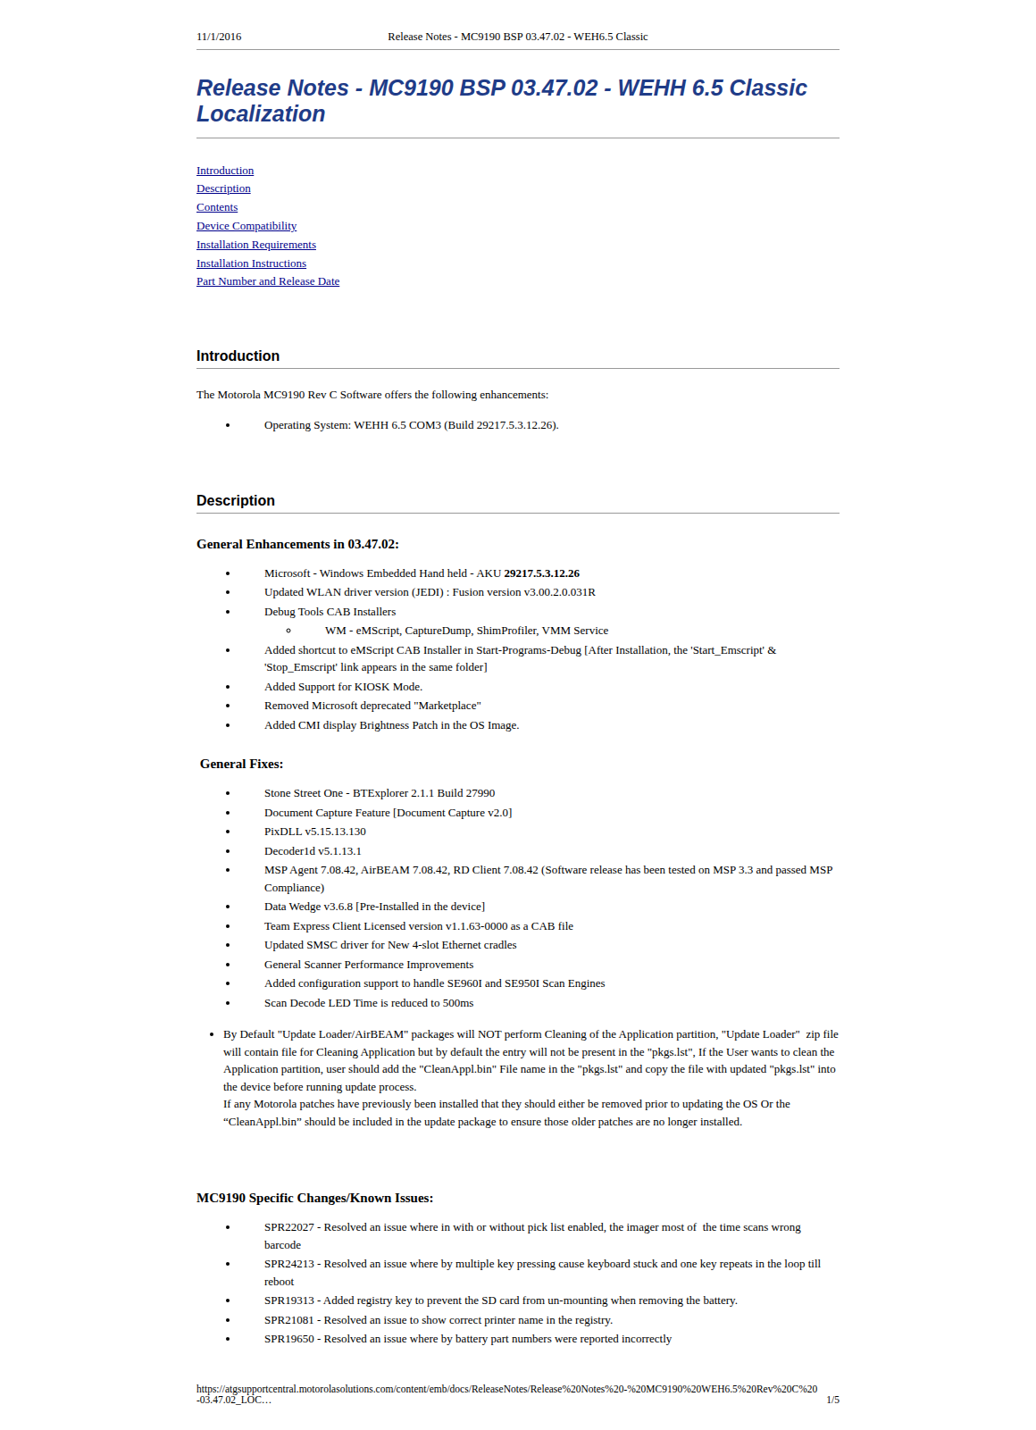11/1/2016
Release Notes - MC9190 BSP 03.47.02 - WEH6.5 Classic
Release Notes - MC9190 BSP 03.47.02 - WEHH 6.5 Classic Localization
Introduction
Description
Contents
Device Compatibility
Installation Requirements
Installation Instructions
Part Number and Release Date
Introduction
The Motorola MC9190 Rev C Software offers the following enhancements:
Operating System: WEHH 6.5 COM3 (Build 29217.5.3.12.26).
Description
General Enhancements in 03.47.02:
Microsoft - Windows Embedded Hand held - AKU 29217.5.3.12.26
Updated WLAN driver version (JEDI) : Fusion version v3.00.2.0.031R
Debug Tools CAB Installers
WM - eMScript, CaptureDump, ShimProfiler, VMM Service
Added shortcut to eMScript CAB Installer in Start-Programs-Debug [After Installation, the 'Start_Emscript' & 'Stop_Emscript' link appears in the same folder]
Added Support for KIOSK Mode.
Removed Microsoft deprecated "Marketplace"
Added CMI display Brightness Patch in the OS Image.
General Fixes:
Stone Street One - BTExplorer 2.1.1 Build 27990
Document Capture Feature [Document Capture v2.0]
PixDLL v5.15.13.130
Decoder1d v5.1.13.1
MSP Agent 7.08.42, AirBEAM 7.08.42, RD Client 7.08.42 (Software release has been tested on MSP 3.3 and passed MSP Compliance)
Data Wedge v3.6.8 [Pre-Installed in the device]
Team Express Client Licensed version v1.1.63-0000 as a CAB file
Updated SMSC driver for New 4-slot Ethernet cradles
General Scanner Performance Improvements
Added configuration support to handle SE960I and SE950I Scan Engines
Scan Decode LED Time is reduced to 500ms
By Default "Update Loader/AirBEAM" packages will NOT perform Cleaning of the Application partition, "Update Loader" zip file will contain file for Cleaning Application but by default the entry will not be present in the "pkgs.lst", If the User wants to clean the Application partition, user should add the "CleanAppl.bin" File name in the "pkgs.lst" and copy the file with updated "pkgs.lst" into the device before running update process.
If any Motorola patches have previously been installed that they should either be removed prior to updating the OS Or the “CleanAppl.bin” should be included in the update package to ensure those older patches are no longer installed.
MC9190 Specific Changes/Known Issues:
SPR22027 - Resolved an issue where in with or without pick list enabled, the imager most of the time scans wrong barcode
SPR24213 - Resolved an issue where by multiple key pressing cause keyboard stuck and one key repeats in the loop till reboot
SPR19313 - Added registry key to prevent the SD card from un-mounting when removing the battery.
SPR21081 - Resolved an issue to show correct printer name in the registry.
SPR19650 - Resolved an issue where by battery part numbers were reported incorrectly
https://atgsupportcentral.motorolasolutions.com/content/emb/docs/ReleaseNotes/Release%20Notes%20-%20MC9190%20WEH6.5%20Rev%20C%20-03.47.02_LOC…
1/5